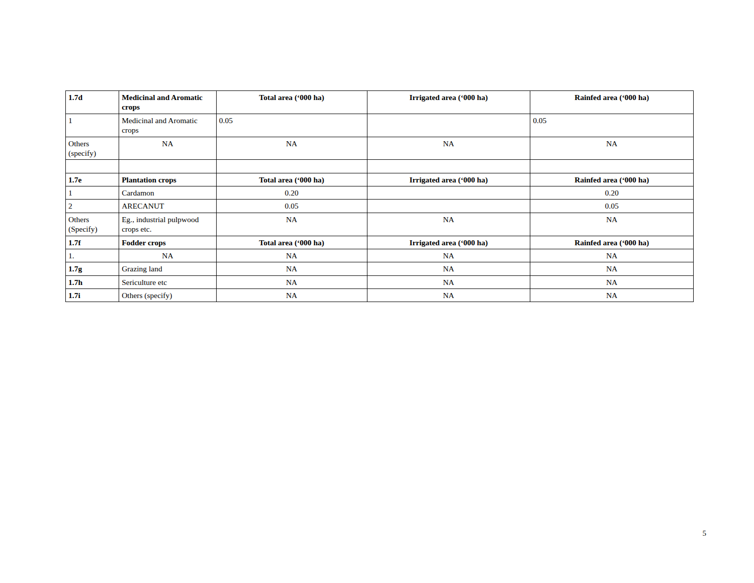| 1.7d | Medicinal and Aromatic crops | Total area (‘000 ha) | Irrigated area (‘000 ha) | Rainfed area (‘000 ha) |
| 1 | Medicinal and Aromatic crops | 0.05 | | 0.05 |
| Others (specify) | NA | NA | NA | NA |
| 1.7e | Plantation crops | Total area (‘000 ha) | Irrigated area (‘000 ha) | Rainfed area (‘000 ha) |
| 1 | Cardamon | 0.20 | | 0.20 |
| 2 | ARECANUT | 0.05 | | 0.05 |
| Others (Specify) | Eg., industrial pulpwood crops etc. | NA | NA | NA |
| 1.7f | Fodder crops | Total area (‘000 ha) | Irrigated area (‘000 ha) | Rainfed area (‘000 ha) |
| 1. | NA | NA | NA | NA |
| 1.7g | Grazing land | NA | NA | NA |
| 1.7h | Sericulture etc | NA | NA | NA |
| 1.7i | Others (specify) | NA | NA | NA |
5